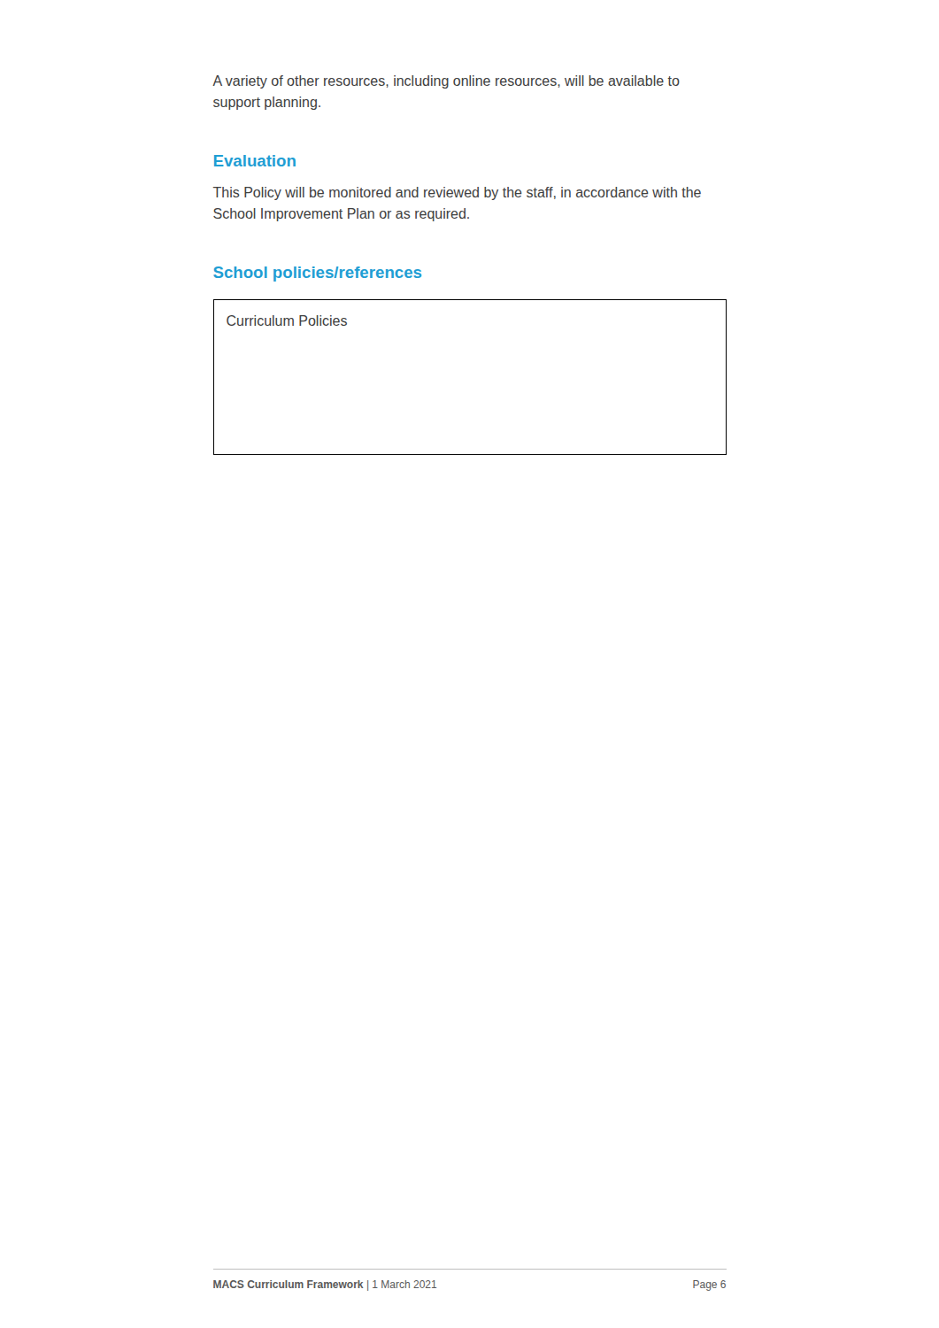A variety of other resources, including online resources, will be available to support planning.
Evaluation
This Policy will be monitored and reviewed by the staff, in accordance with the School Improvement Plan or as required.
School policies/references
Curriculum Policies
MACS Curriculum Framework | 1 March 2021 Page 6